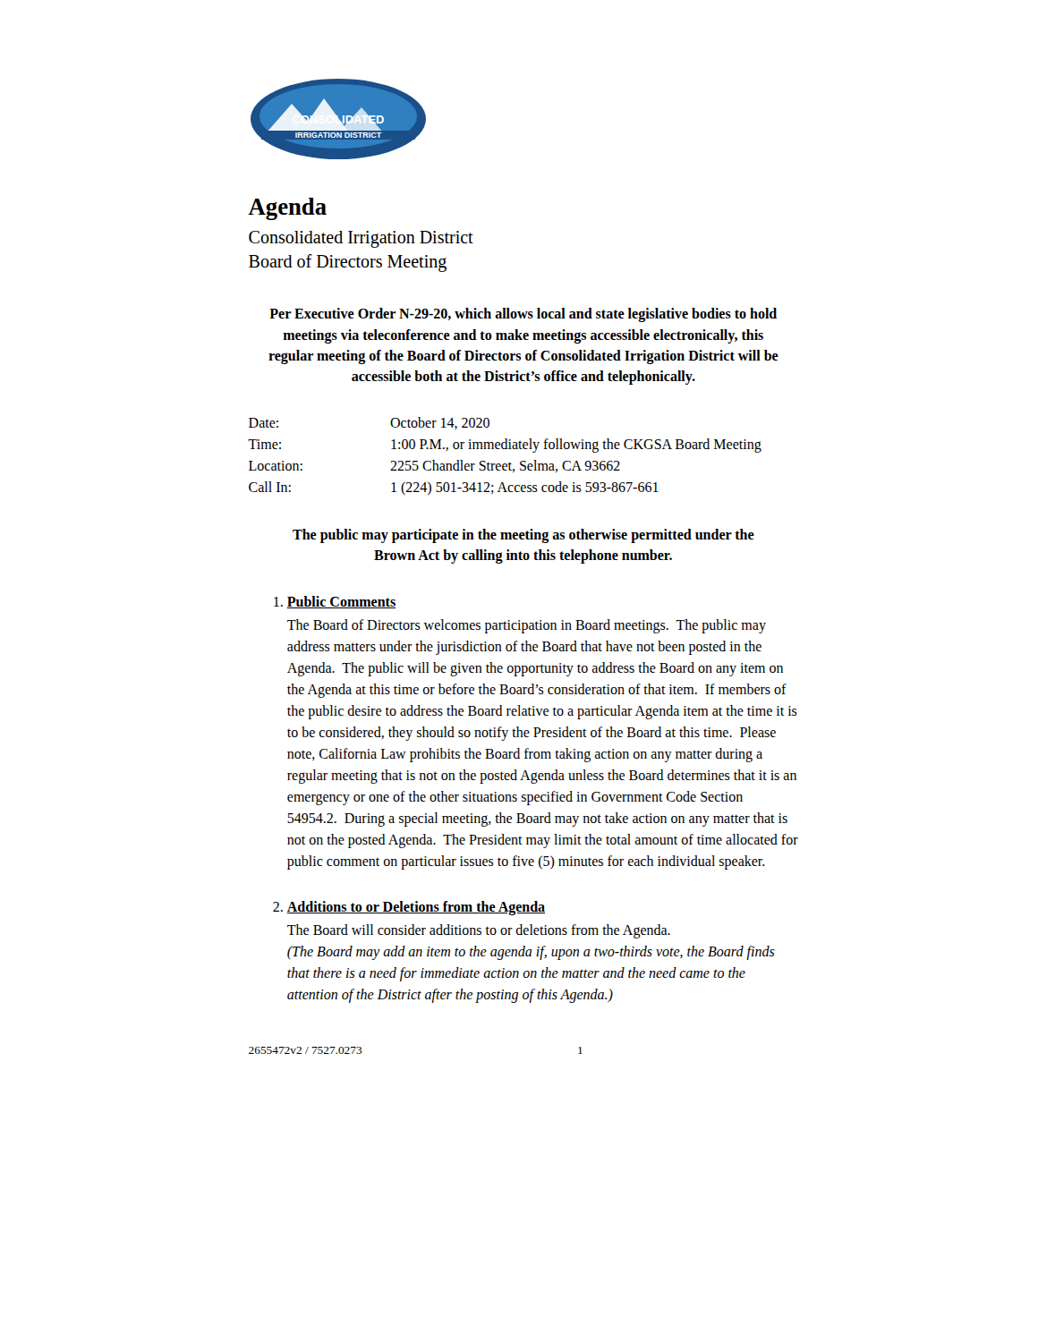CONSOLIDATED IRRIGATION DISTRICT
Agenda
Consolidated Irrigation District
Board of Directors Meeting
Per Executive Order N-29-20, which allows local and state legislative bodies to hold meetings via teleconference and to make meetings accessible electronically, this regular meeting of the Board of Directors of Consolidated Irrigation District will be accessible both at the District’s office and telephonically.
| Date: | October 14, 2020 |
| Time: | 1:00 P.M., or immediately following the CKGSA Board Meeting |
| Location: | 2255 Chandler Street, Selma, CA 93662 |
| Call In: | 1 (224) 501-3412; Access code is 593-867-661 |
The public may participate in the meeting as otherwise permitted under the Brown Act by calling into this telephone number.
Public Comments
The Board of Directors welcomes participation in Board meetings. The public may address matters under the jurisdiction of the Board that have not been posted in the Agenda. The public will be given the opportunity to address the Board on any item on the Agenda at this time or before the Board’s consideration of that item. If members of the public desire to address the Board relative to a particular Agenda item at the time it is to be considered, they should so notify the President of the Board at this time. Please note, California Law prohibits the Board from taking action on any matter during a regular meeting that is not on the posted Agenda unless the Board determines that it is an emergency or one of the other situations specified in Government Code Section 54954.2. During a special meeting, the Board may not take action on any matter that is not on the posted Agenda. The President may limit the total amount of time allocated for public comment on particular issues to five (5) minutes for each individual speaker.
Additions to or Deletions from the Agenda
The Board will consider additions to or deletions from the Agenda.
(The Board may add an item to the agenda if, upon a two-thirds vote, the Board finds that there is a need for immediate action on the matter and the need came to the attention of the District after the posting of this Agenda.)
2655472v2 / 7527.0273
1